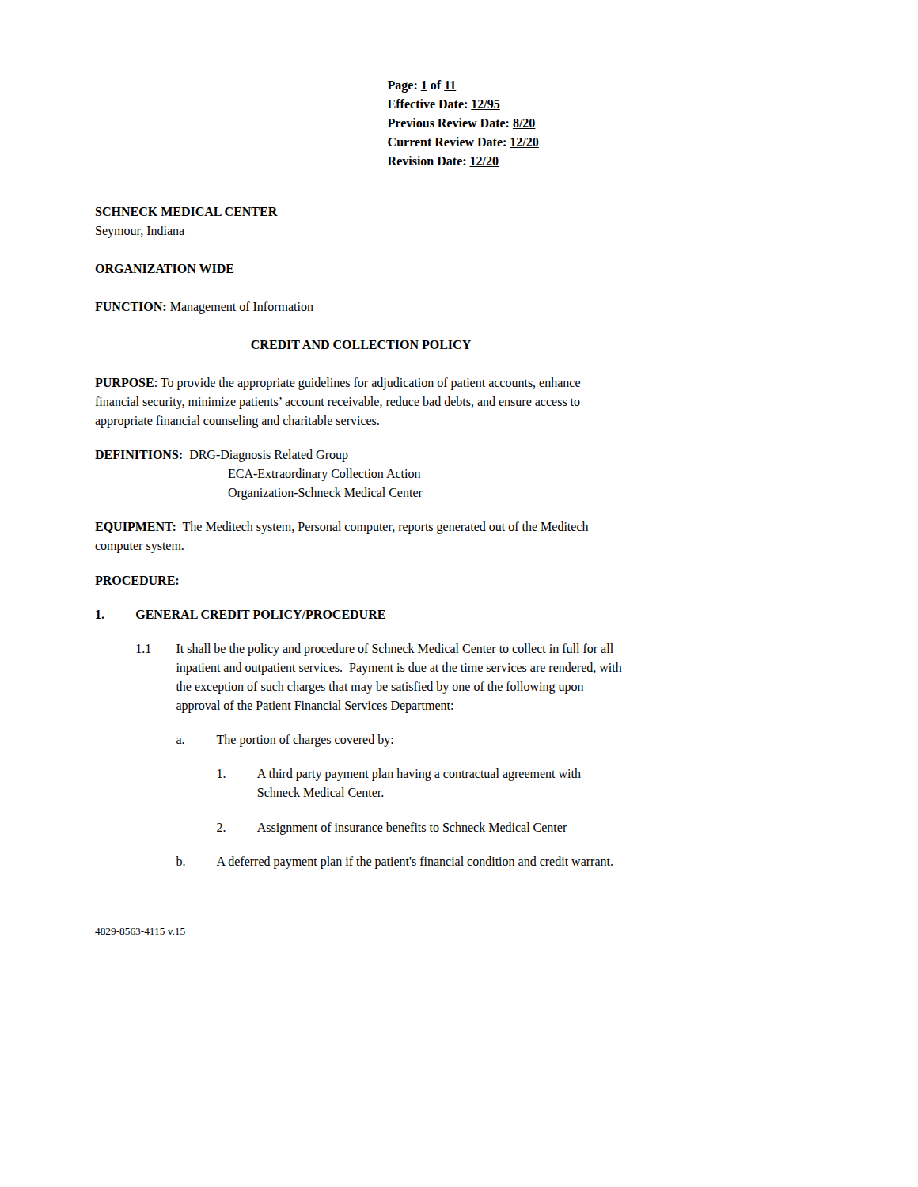Page: 1 of 11
Effective Date: 12/95
Previous Review Date: 8/20
Current Review Date: 12/20
Revision Date: 12/20
SCHNECK MEDICAL CENTER
Seymour, Indiana
ORGANIZATION WIDE
FUNCTION: Management of Information
CREDIT AND COLLECTION POLICY
PURPOSE: To provide the appropriate guidelines for adjudication of patient accounts, enhance financial security, minimize patients’ account receivable, reduce bad debts, and ensure access to appropriate financial counseling and charitable services.
DEFINITIONS: DRG-Diagnosis Related Group
ECA-Extraordinary Collection Action
Organization-Schneck Medical Center
EQUIPMENT: The Meditech system, Personal computer, reports generated out of the Meditech computer system.
PROCEDURE:
1.
GENERAL CREDIT POLICY/PROCEDURE
1.1
It shall be the policy and procedure of Schneck Medical Center to collect in full for all inpatient and outpatient services. Payment is due at the time services are rendered, with the exception of such charges that may be satisfied by one of the following upon approval of the Patient Financial Services Department:
a.
The portion of charges covered by:
1.
A third party payment plan having a contractual agreement with Schneck Medical Center.
2.
Assignment of insurance benefits to Schneck Medical Center
b.
A deferred payment plan if the patient's financial condition and credit warrant.
4829-8563-4115 v.15